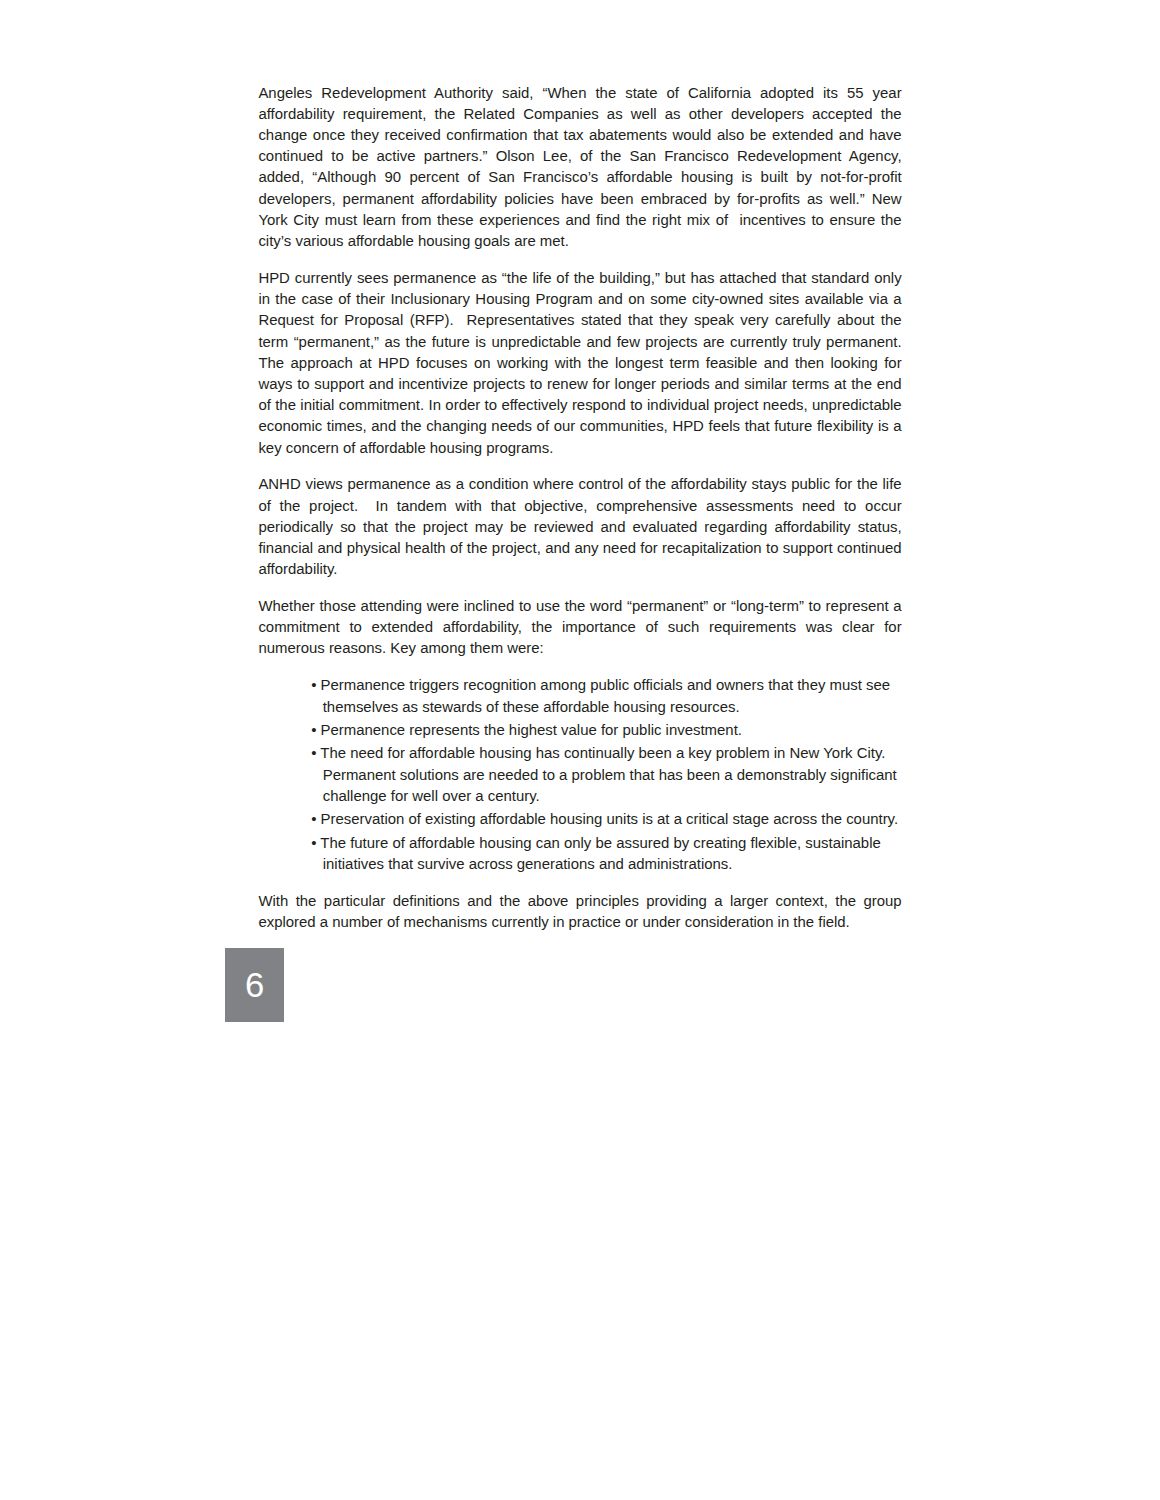Angeles Redevelopment Authority said, “When the state of California adopted its 55 year affordability requirement, the Related Companies as well as other developers accepted the change once they received confirmation that tax abatements would also be extended and have continued to be active partners.” Olson Lee, of the San Francisco Redevelopment Agency, added, “Although 90 percent of San Francisco’s affordable housing is built by not-for-profit developers, permanent affordability policies have been embraced by for-profits as well.” New York City must learn from these experiences and find the right mix of incentives to ensure the city’s various affordable housing goals are met.
HPD currently sees permanence as “the life of the building,” but has attached that standard only in the case of their Inclusionary Housing Program and on some city-owned sites available via a Request for Proposal (RFP). Representatives stated that they speak very carefully about the term “permanent,” as the future is unpredictable and few projects are currently truly permanent. The approach at HPD focuses on working with the longest term feasible and then looking for ways to support and incentivize projects to renew for longer periods and similar terms at the end of the initial commitment. In order to effectively respond to individual project needs, unpredictable economic times, and the changing needs of our communities, HPD feels that future flexibility is a key concern of affordable housing programs.
ANHD views permanence as a condition where control of the affordability stays public for the life of the project. In tandem with that objective, comprehensive assessments need to occur periodically so that the project may be reviewed and evaluated regarding affordability status, financial and physical health of the project, and any need for recapitalization to support continued affordability.
Whether those attending were inclined to use the word “permanent” or “long-term” to represent a commitment to extended affordability, the importance of such requirements was clear for numerous reasons. Key among them were:
• Permanence triggers recognition among public officials and owners that they must see themselves as stewards of these affordable housing resources.
• Permanence represents the highest value for public investment.
• The need for affordable housing has continually been a key problem in New York City. Permanent solutions are needed to a problem that has been a demonstrably significant challenge for well over a century.
• Preservation of existing affordable housing units is at a critical stage across the country.
• The future of affordable housing can only be assured by creating flexible, sustainable initiatives that survive across generations and administrations.
With the particular definitions and the above principles providing a larger context, the group explored a number of mechanisms currently in practice or under consideration in the field.
6